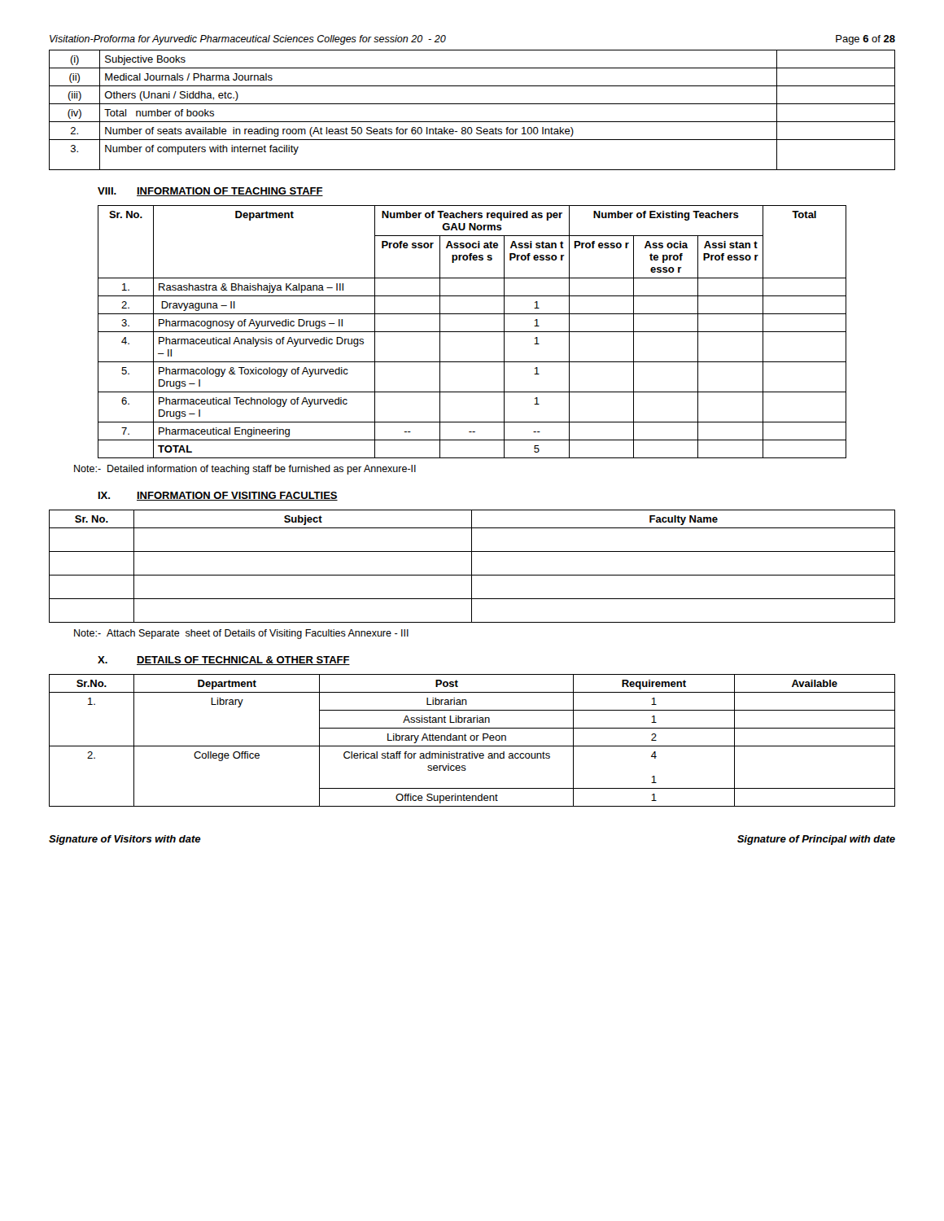Visitation-Proforma for Ayurvedic Pharmaceutical Sciences Colleges for session 20 - 20
Page 6 of 28
| (i) | Subjective Books | |
| (ii) | Medical Journals / Pharma Journals | |
| (iii) | Others (Unani / Siddha, etc.) | |
| (iv) | Total number of books | |
| 2. | Number of seats available in reading room (At least 50 Seats for 60 Intake- 80 Seats for 100 Intake) | |
| 3. | Number of computers with internet facility | |
VIII. INFORMATION OF TEACHING STAFF
| Sr. No. | Department | Number of Teachers required as per GAU Norms | Number of Existing Teachers | Total |
| --- | --- | --- | --- | --- |
| Profe ssor | Associ ate profes s | Assi stan t Prof esso r | Prof esso r | Ass ocia te prof esso r | Assi stan t Prof esso r |
| 1. | Rasashastra & Bhaishajya Kalpana – III | | | | | | | |
| 2. | Dravyaguna – II | | | 1 | | | | |
| 3. | Pharmacognosy of Ayurvedic Drugs – II | | | 1 | | | | |
| 4. | Pharmaceutical Analysis of Ayurvedic Drugs – II | | | 1 | | | | |
| 5. | Pharmacology & Toxicology of Ayurvedic Drugs – I | | | 1 | | | | |
| 6. | Pharmaceutical Technology of Ayurvedic Drugs – I | | | 1 | | | | |
| 7. | Pharmaceutical Engineering | -- | -- | -- | | | | |
| | TOTAL | | | 5 | | | | |
Note:- Detailed information of teaching staff be furnished as per Annexure-II
IX. INFORMATION OF VISITING FACULTIES
| Sr. No. | Subject | Faculty Name |
| --- | --- | --- |
Note:- Attach Separate sheet of Details of Visiting Faculties Annexure - III
X. DETAILS OF TECHNICAL & OTHER STAFF
| Sr.No. | Department | Post | Requirement | Available |
| --- | --- | --- | --- | --- |
| 1. | Library | Librarian | 1 | |
| Assistant Librarian | 1 | |
| Library Attendant or Peon | 2 | |
| 2. | College Office | Clerical staff for administrative and accounts services | 4 1 | |
| Office Superintendent | 1 | |
Signature of Visitors with date
Signature of Principal with date